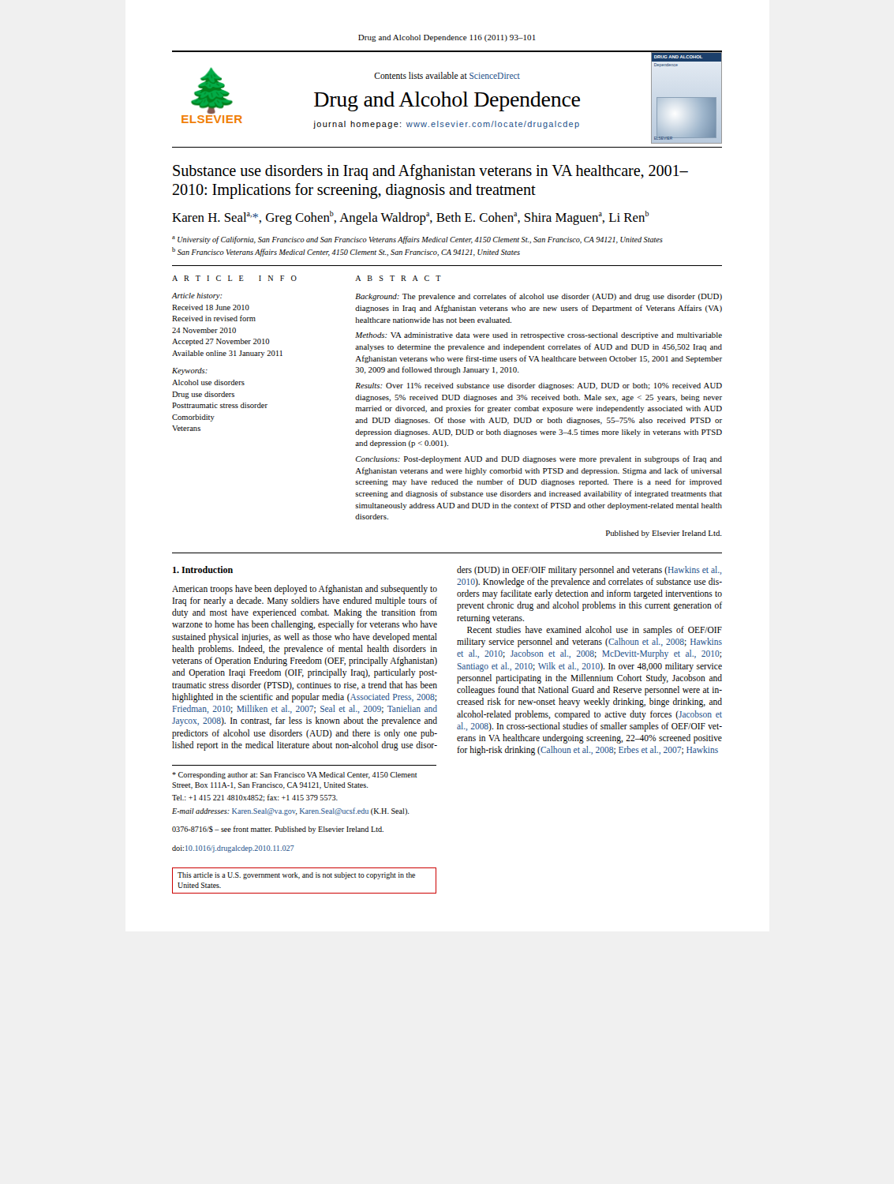Drug and Alcohol Dependence 116 (2011) 93–101
| 🌲 ELSEVIER | Contents lists available at ScienceDirect Drug and Alcohol Dependence journal homepage: www.elsevier.com/locate/drugalcdep | DRUG AND ALCOHOL Dependence ELSEVIER |
Substance use disorders in Iraq and Afghanistan veterans in VA healthcare, 2001–2010: Implications for screening, diagnosis and treatment
Karen H. Seala,*, Greg Cohenb, Angela Waldropa, Beth E. Cohena, Shira Maguena, Li Renb
a University of California, San Francisco and San Francisco Veterans Affairs Medical Center, 4150 Clement St., San Francisco, CA 94121, United States
b San Francisco Veterans Affairs Medical Center, 4150 Clement St., San Francisco, CA 94121, United States
| A R T I C L E I N F O Article history: Received 18 June 2010 Received in revised form 24 November 2010 Accepted 27 November 2010 Available online 31 January 2011 Keywords: Alcohol use disorders Drug use disorders Posttraumatic stress disorder Comorbidity Veterans | A B S T R A C T Background: The prevalence and correlates of alcohol use disorder (AUD) and drug use disorder (DUD) diagnoses in Iraq and Afghanistan veterans who are new users of Department of Veterans Affairs (VA) healthcare nationwide has not been evaluated. Methods: VA administrative data were used in retrospective cross-sectional descriptive and multivariable analyses to determine the prevalence and independent correlates of AUD and DUD in 456,502 Iraq and Afghanistan veterans who were first-time users of VA healthcare between October 15, 2001 and September 30, 2009 and followed through January 1, 2010. Results: Over 11% received substance use disorder diagnoses: AUD, DUD or both; 10% received AUD diagnoses, 5% received DUD diagnoses and 3% received both. Male sex, age < 25 years, being never married or divorced, and proxies for greater combat exposure were independently associated with AUD and DUD diagnoses. Of those with AUD, DUD or both diagnoses, 55–75% also received PTSD or depression diagnoses. AUD, DUD or both diagnoses were 3–4.5 times more likely in veterans with PTSD and depression ( p < 0.001). Conclusions: Post-deployment AUD and DUD diagnoses were more prevalent in subgroups of Iraq and Afghanistan veterans and were highly comorbid with PTSD and depression. Stigma and lack of universal screening may have reduced the number of DUD diagnoses reported. There is a need for improved screening and diagnosis of substance use disorders and increased availability of integrated treatments that simultaneously address AUD and DUD in the context of PTSD and other deployment-related mental health disorders. Published by Elsevier Ireland Ltd. |
1. Introduction
American troops have been deployed to Afghanistan and subsequently to Iraq for nearly a decade. Many soldiers have endured multiple tours of duty and most have experienced combat. Making the transition from warzone to home has been challenging, especially for veterans who have sustained physical injuries, as well as those who have developed mental health problems. Indeed, the prevalence of mental health disorders in veterans of Operation Enduring Freedom (OEF, principally Afghanistan) and Operation Iraqi Freedom (OIF, principally Iraq), particularly posttraumatic stress disorder (PTSD), continues to rise, a trend that has been highlighted in the scientific and popular media (Associated Press, 2008; Friedman, 2010; Milliken et al., 2007; Seal et al., 2009; Tanielian and Jaycox, 2008). In contrast, far less is known about the prevalence and predictors of alcohol use disorders (AUD) and there is only one published report in the medical literature about non-alcohol drug use disorders (DUD) in OEF/OIF military personnel and veterans (Hawkins et al., 2010). Knowledge of the prevalence and correlates of substance use disorders may facilitate early detection and inform targeted interventions to prevent chronic drug and alcohol problems in this current generation of returning veterans.
Recent studies have examined alcohol use in samples of OEF/OIF military service personnel and veterans (Calhoun et al., 2008; Hawkins et al., 2010; Jacobson et al., 2008; McDevitt-Murphy et al., 2010; Santiago et al., 2010; Wilk et al., 2010). In over 48,000 military service personnel participating in the Millennium Cohort Study, Jacobson and colleagues found that National Guard and Reserve personnel were at increased risk for new-onset heavy weekly drinking, binge drinking, and alcohol-related problems, compared to active duty forces (Jacobson et al., 2008). In cross-sectional studies of smaller samples of OEF/OIF veterans in VA healthcare undergoing screening, 22–40% screened positive for high-risk drinking (Calhoun et al., 2008; Erbes et al., 2007; Hawkins
* Corresponding author at: San Francisco VA Medical Center, 4150 Clement Street, Box 111A-1, San Francisco, CA 94121, United States.
Tel.: +1 415 221 4810x4852; fax: +1 415 379 5573.
E-mail addresses: Karen.Seal@va.gov, Karen.Seal@ucsf.edu (K.H. Seal).
0376-8716/$ – see front matter. Published by Elsevier Ireland Ltd.
doi:10.1016/j.drugalcdep.2010.11.027
This article is a U.S. government work, and is not subject to copyright in the United States.